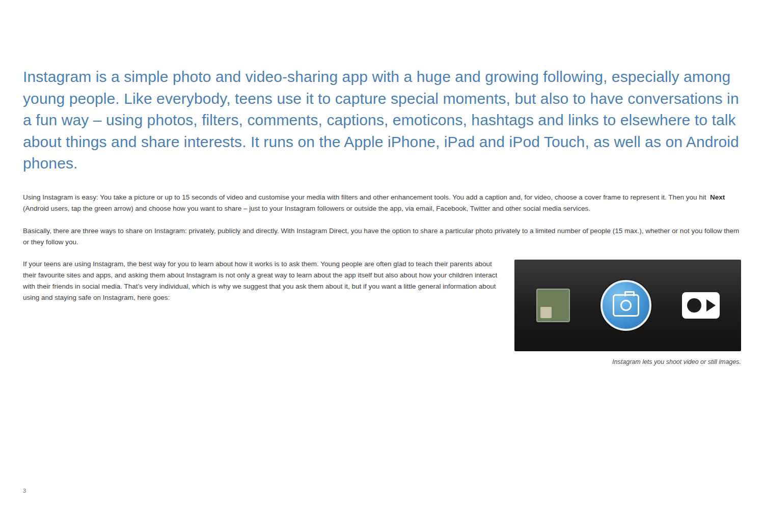Instagram is a simple photo and video-sharing app with a huge and growing following, especially among young people. Like everybody, teens use it to capture special moments, but also to have conversations in a fun way – using photos, filters, comments, captions, emoticons, hashtags and links to elsewhere to talk about things and share interests. It runs on the Apple iPhone, iPad and iPod Touch, as well as on Android phones.
Using Instagram is easy: You take a picture or up to 15 seconds of video and customise your media with filters and other enhancement tools. You add a caption and, for video, choose a cover frame to represent it. Then you hit Next (Android users, tap the green arrow) and choose how you want to share – just to your Instagram followers or outside the app, via email, Facebook, Twitter and other social media services.
Basically, there are three ways to share on Instagram: privately, publicly and directly. With Instagram Direct, you have the option to share a particular photo privately to a limited number of people (15 max.), whether or not you follow them or they follow you.
If your teens are using Instagram, the best way for you to learn about how it works is to ask them. Young people are often glad to teach their parents about their favourite sites and apps, and asking them about Instagram is not only a great way to learn about the app itself but also about how your children interact with their friends in social media. That’s very individual, which is why we suggest that you ask them about it, but if you want a little general information about using and staying safe on Instagram, here goes:
Instagram lets you shoot video or still images.
3